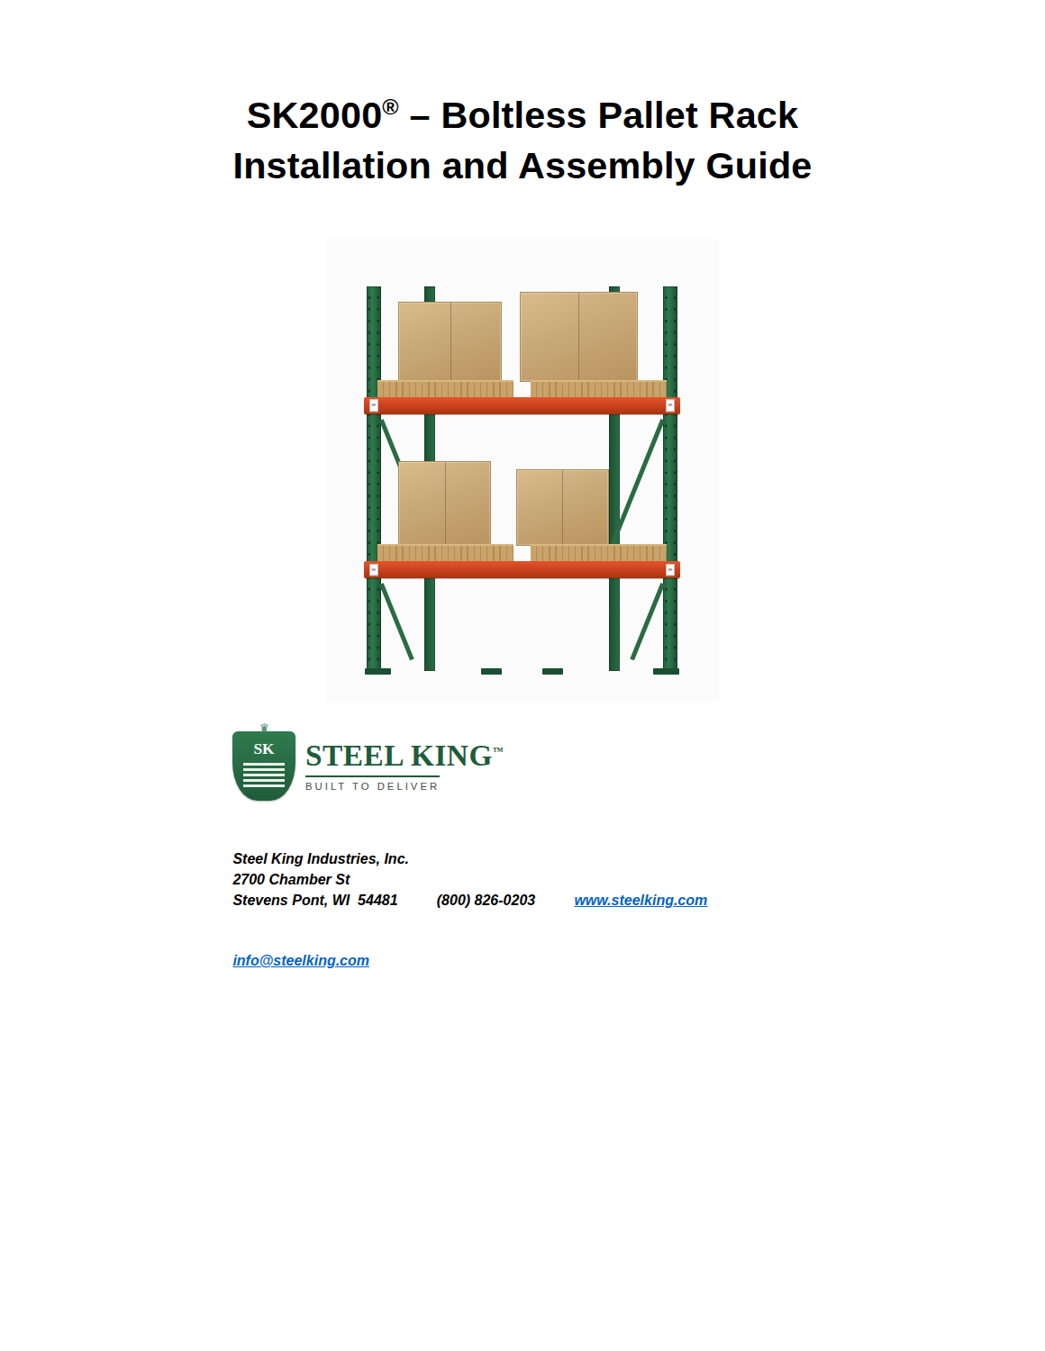SK2000® – Boltless Pallet Rack
Installation and Assembly Guide
SK SK
SK SK
♛ SK
STEEL KING™
BUILT TO DELIVER
Steel King Industries, Inc. 2700 Chamber St Stevens Pont, WI 54481 (800) 826-0203 www.steelking.com info@steelking.com